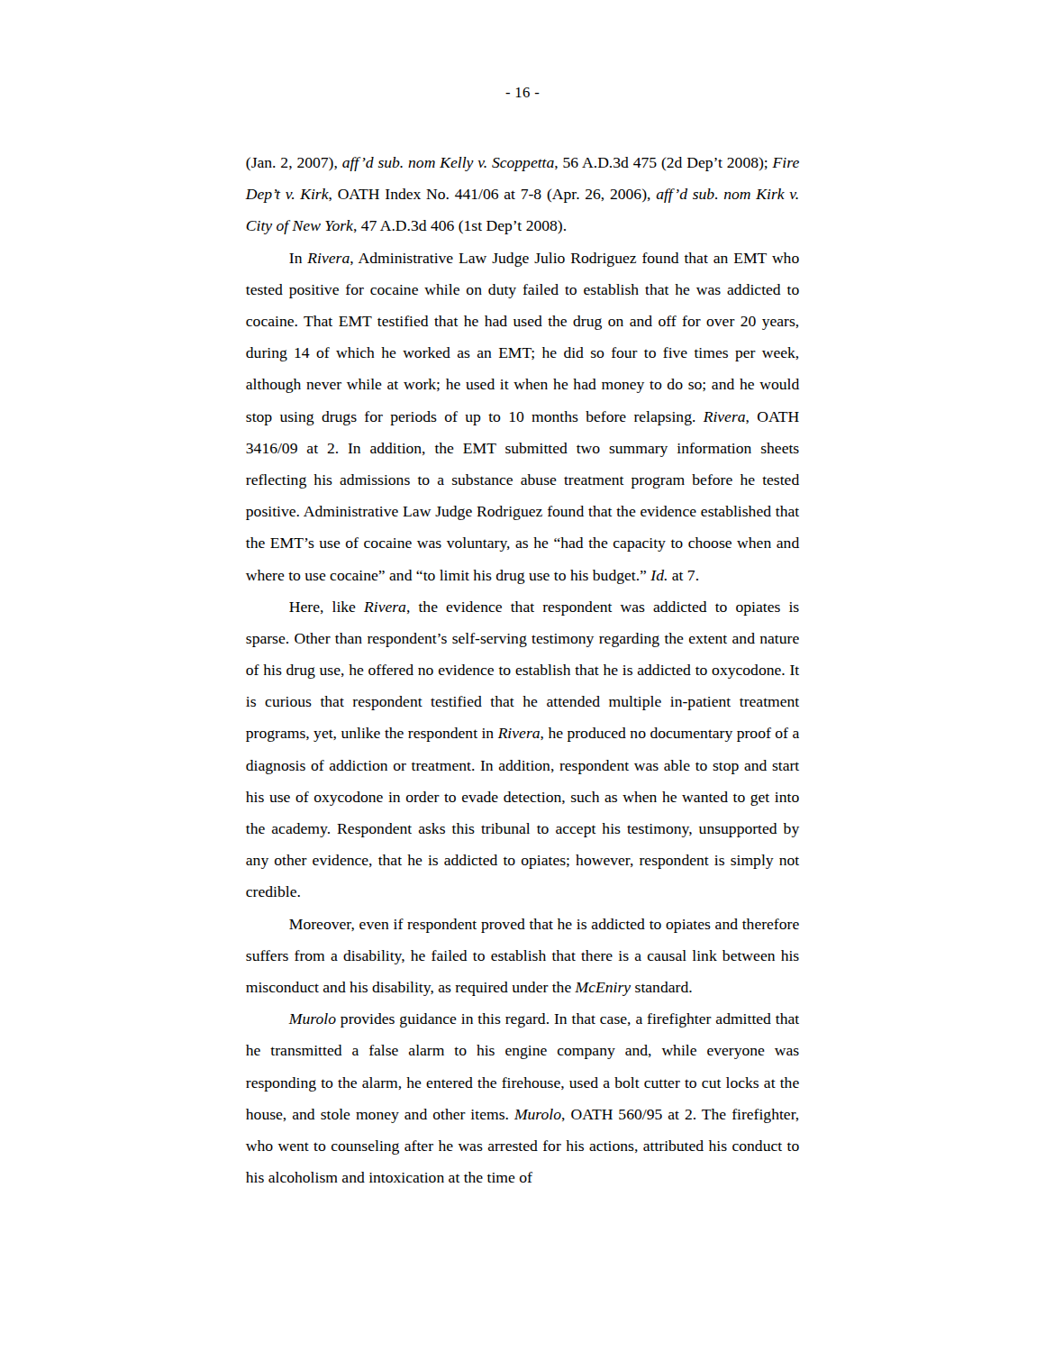- 16 -
(Jan. 2, 2007), aff’d sub. nom Kelly v. Scoppetta, 56 A.D.3d 475 (2d Dep’t 2008); Fire Dep’t v. Kirk, OATH Index No. 441/06 at 7-8 (Apr. 26, 2006), aff’d sub. nom Kirk v. City of New York, 47 A.D.3d 406 (1st Dep’t 2008).
In Rivera, Administrative Law Judge Julio Rodriguez found that an EMT who tested positive for cocaine while on duty failed to establish that he was addicted to cocaine. That EMT testified that he had used the drug on and off for over 20 years, during 14 of which he worked as an EMT; he did so four to five times per week, although never while at work; he used it when he had money to do so; and he would stop using drugs for periods of up to 10 months before relapsing. Rivera, OATH 3416/09 at 2. In addition, the EMT submitted two summary information sheets reflecting his admissions to a substance abuse treatment program before he tested positive. Administrative Law Judge Rodriguez found that the evidence established that the EMT’s use of cocaine was voluntary, as he “had the capacity to choose when and where to use cocaine” and “to limit his drug use to his budget.” Id. at 7.
Here, like Rivera, the evidence that respondent was addicted to opiates is sparse. Other than respondent’s self-serving testimony regarding the extent and nature of his drug use, he offered no evidence to establish that he is addicted to oxycodone. It is curious that respondent testified that he attended multiple in-patient treatment programs, yet, unlike the respondent in Rivera, he produced no documentary proof of a diagnosis of addiction or treatment. In addition, respondent was able to stop and start his use of oxycodone in order to evade detection, such as when he wanted to get into the academy. Respondent asks this tribunal to accept his testimony, unsupported by any other evidence, that he is addicted to opiates; however, respondent is simply not credible.
Moreover, even if respondent proved that he is addicted to opiates and therefore suffers from a disability, he failed to establish that there is a causal link between his misconduct and his disability, as required under the McEniry standard.
Murolo provides guidance in this regard. In that case, a firefighter admitted that he transmitted a false alarm to his engine company and, while everyone was responding to the alarm, he entered the firehouse, used a bolt cutter to cut locks at the house, and stole money and other items. Murolo, OATH 560/95 at 2. The firefighter, who went to counseling after he was arrested for his actions, attributed his conduct to his alcoholism and intoxication at the time of